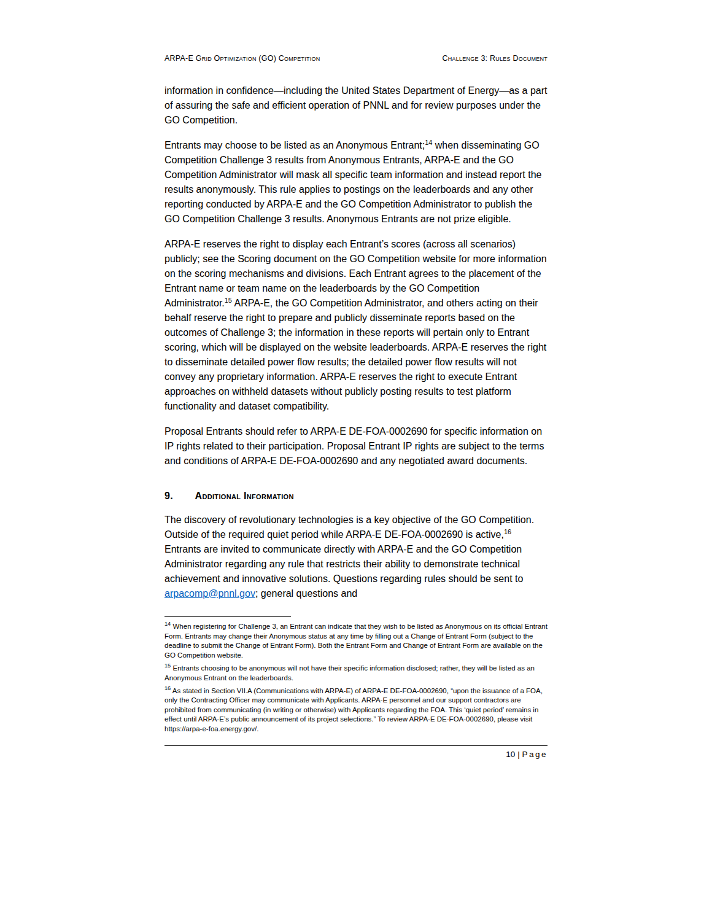ARPA-E Grid Optimization (GO) Competition Challenge 3: Rules Document
information in confidence—including the United States Department of Energy—as a part of assuring the safe and efficient operation of PNNL and for review purposes under the GO Competition.
Entrants may choose to be listed as an Anonymous Entrant;14 when disseminating GO Competition Challenge 3 results from Anonymous Entrants, ARPA-E and the GO Competition Administrator will mask all specific team information and instead report the results anonymously. This rule applies to postings on the leaderboards and any other reporting conducted by ARPA-E and the GO Competition Administrator to publish the GO Competition Challenge 3 results. Anonymous Entrants are not prize eligible.
ARPA-E reserves the right to display each Entrant’s scores (across all scenarios) publicly; see the Scoring document on the GO Competition website for more information on the scoring mechanisms and divisions. Each Entrant agrees to the placement of the Entrant name or team name on the leaderboards by the GO Competition Administrator.15 ARPA-E, the GO Competition Administrator, and others acting on their behalf reserve the right to prepare and publicly disseminate reports based on the outcomes of Challenge 3; the information in these reports will pertain only to Entrant scoring, which will be displayed on the website leaderboards. ARPA-E reserves the right to disseminate detailed power flow results; the detailed power flow results will not convey any proprietary information. ARPA-E reserves the right to execute Entrant approaches on withheld datasets without publicly posting results to test platform functionality and dataset compatibility.
Proposal Entrants should refer to ARPA-E DE-FOA-0002690 for specific information on IP rights related to their participation. Proposal Entrant IP rights are subject to the terms and conditions of ARPA-E DE-FOA-0002690 and any negotiated award documents.
9. Additional Information
The discovery of revolutionary technologies is a key objective of the GO Competition. Outside of the required quiet period while ARPA-E DE-FOA-0002690 is active,16 Entrants are invited to communicate directly with ARPA-E and the GO Competition Administrator regarding any rule that restricts their ability to demonstrate technical achievement and innovative solutions. Questions regarding rules should be sent to arpacomp@pnnl.gov; general questions and
14 When registering for Challenge 3, an Entrant can indicate that they wish to be listed as Anonymous on its official Entrant Form. Entrants may change their Anonymous status at any time by filling out a Change of Entrant Form (subject to the deadline to submit the Change of Entrant Form). Both the Entrant Form and Change of Entrant Form are available on the GO Competition website.
15 Entrants choosing to be anonymous will not have their specific information disclosed; rather, they will be listed as an Anonymous Entrant on the leaderboards.
16 As stated in Section VII.A (Communications with ARPA-E) of ARPA-E DE-FOA-0002690, “upon the issuance of a FOA, only the Contracting Officer may communicate with Applicants. ARPA-E personnel and our support contractors are prohibited from communicating (in writing or otherwise) with Applicants regarding the FOA. This ‘quiet period’ remains in effect until ARPA-E’s public announcement of its project selections.” To review ARPA-E DE-FOA-0002690, please visit https://arpa-e-foa.energy.gov/.
10 | Page